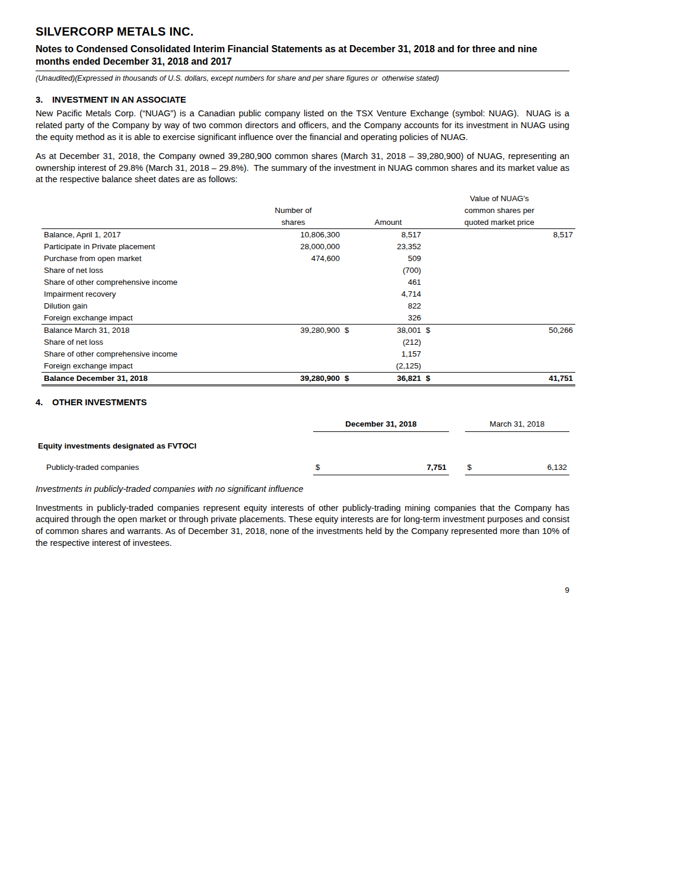SILVERCORP METALS INC.
Notes to Condensed Consolidated Interim Financial Statements as at December 31, 2018 and for three and nine months ended December 31, 2018 and 2017
(Unaudited)(Expressed in thousands of U.S. dollars, except numbers for share and per share figures or otherwise stated)
3. INVESTMENT IN AN ASSOCIATE
New Pacific Metals Corp. (“NUAG”) is a Canadian public company listed on the TSX Venture Exchange (symbol: NUAG). NUAG is a related party of the Company by way of two common directors and officers, and the Company accounts for its investment in NUAG using the equity method as it is able to exercise significant influence over the financial and operating policies of NUAG.
As at December 31, 2018, the Company owned 39,280,900 common shares (March 31, 2018 – 39,280,900) of NUAG, representing an ownership interest of 29.8% (March 31, 2018 – 29.8%). The summary of the investment in NUAG common shares and its market value as at the respective balance sheet dates are as follows:
| | | | | | Value of NUAG's |
| | Number of | | | common shares per |
| | shares | | Amount | quoted market price |
| Balance, April 1, 2017 | 10,806,300 | | 8,517 | | 8,517 |
| Participate in Private placement | 28,000,000 | | 23,352 | | |
| Purchase from open market | 474,600 | | 509 | | |
| Share of net loss | | | (700) | | |
| Share of other comprehensive income | | | 461 | | |
| Impairment recovery | | | 4,714 | | |
| Dilution gain | | | 822 | | |
| Foreign exchange impact | | | 326 | | |
| Balance March 31, 2018 | 39,280,900 | $ | 38,001 | $ | 50,266 |
| Share of net loss | | | (212) | | |
| Share of other comprehensive income | | | 1,157 | | |
| Foreign exchange impact | | | (2,125) | | |
| Balance December 31, 2018 | 39,280,900 | $ | 36,821 | $ | 41,751 |
4. OTHER INVESTMENTS
| | December 31, 2018 | | March 31, 2018 |
| Equity investments designated as FVTOCI | | | | | |
| Publicly-traded companies | $ | 7,751 | | $ | 6,132 |
Investments in publicly-traded companies with no significant influence
Investments in publicly-traded companies represent equity interests of other publicly-trading mining companies that the Company has acquired through the open market or through private placements. These equity interests are for long-term investment purposes and consist of common shares and warrants. As of December 31, 2018, none of the investments held by the Company represented more than 10% of the respective interest of investees.
9